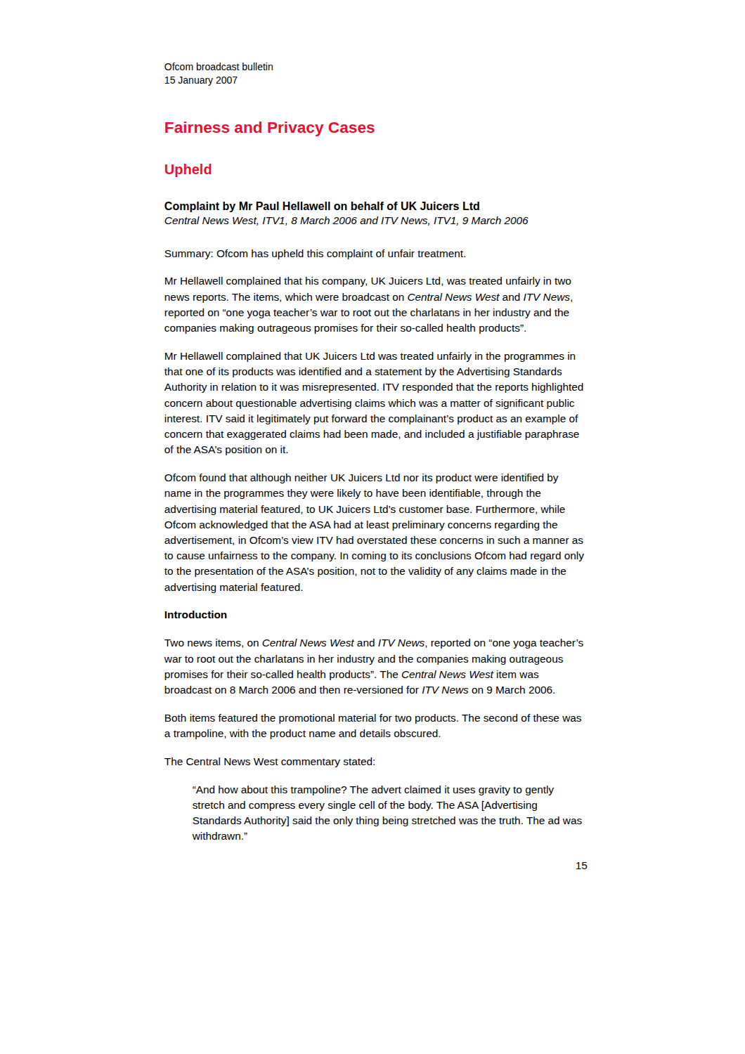Ofcom broadcast bulletin
15 January 2007
Fairness and Privacy Cases
Upheld
Complaint by Mr Paul Hellawell on behalf of UK Juicers Ltd
Central News West, ITV1, 8 March 2006 and ITV News, ITV1, 9 March 2006
Summary: Ofcom has upheld this complaint of unfair treatment.
Mr Hellawell complained that his company, UK Juicers Ltd, was treated unfairly in two news reports. The items, which were broadcast on Central News West and ITV News, reported on “one yoga teacher’s war to root out the charlatans in her industry and the companies making outrageous promises for their so-called health products”.
Mr Hellawell complained that UK Juicers Ltd was treated unfairly in the programmes in that one of its products was identified and a statement by the Advertising Standards Authority in relation to it was misrepresented. ITV responded that the reports highlighted concern about questionable advertising claims which was a matter of significant public interest. ITV said it legitimately put forward the complainant’s product as an example of concern that exaggerated claims had been made, and included a justifiable paraphrase of the ASA’s position on it.
Ofcom found that although neither UK Juicers Ltd nor its product were identified by name in the programmes they were likely to have been identifiable, through the advertising material featured, to UK Juicers Ltd’s customer base. Furthermore, while Ofcom acknowledged that the ASA had at least preliminary concerns regarding the advertisement, in Ofcom’s view ITV had overstated these concerns in such a manner as to cause unfairness to the company. In coming to its conclusions Ofcom had regard only to the presentation of the ASA’s position, not to the validity of any claims made in the advertising material featured.
Introduction
Two news items, on Central News West and ITV News, reported on “one yoga teacher’s war to root out the charlatans in her industry and the companies making outrageous promises for their so-called health products”. The Central News West item was broadcast on 8 March 2006 and then re-versioned for ITV News on 9 March 2006.
Both items featured the promotional material for two products. The second of these was a trampoline, with the product name and details obscured.
The Central News West commentary stated:
“And how about this trampoline? The advert claimed it uses gravity to gently stretch and compress every single cell of the body. The ASA [Advertising Standards Authority] said the only thing being stretched was the truth. The ad was withdrawn.”
15